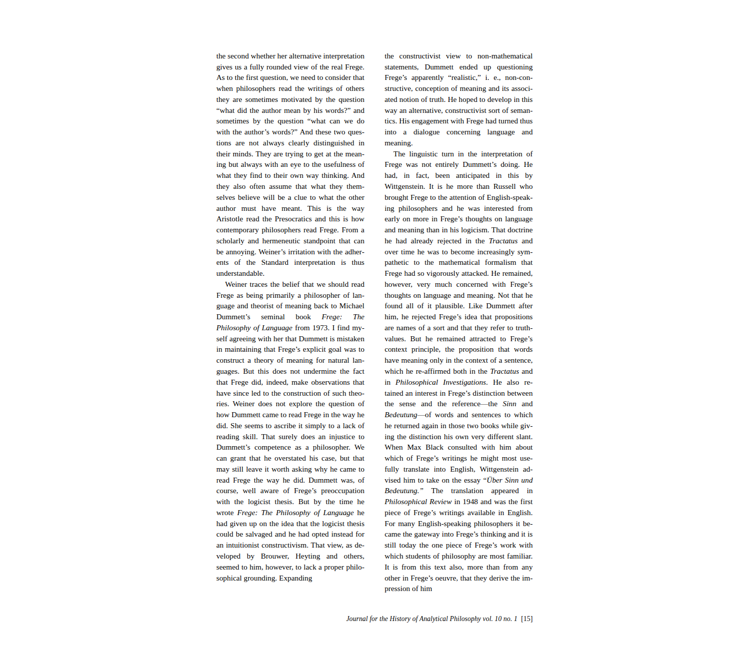the second whether her alternative interpretation gives us a fully rounded view of the real Frege. As to the first question, we need to consider that when philosophers read the writings of others they are sometimes motivated by the question “what did the author mean by his words?” and sometimes by the question “what can we do with the author’s words?” And these two questions are not always clearly distinguished in their minds. They are trying to get at the meaning but always with an eye to the usefulness of what they find to their own way thinking. And they also often assume that what they themselves believe will be a clue to what the other author must have meant. This is the way Aristotle read the Presocratics and this is how contemporary philosophers read Frege. From a scholarly and hermeneutic standpoint that can be annoying. Weiner’s irritation with the adherents of the Standard interpretation is thus understandable.
Weiner traces the belief that we should read Frege as being primarily a philosopher of language and theorist of meaning back to Michael Dummett’s seminal book Frege: The Philosophy of Language from 1973. I find myself agreeing with her that Dummett is mistaken in maintaining that Frege’s explicit goal was to construct a theory of meaning for natural languages. But this does not undermine the fact that Frege did, indeed, make observations that have since led to the construction of such theories. Weiner does not explore the question of how Dummett came to read Frege in the way he did. She seems to ascribe it simply to a lack of reading skill. That surely does an injustice to Dummett’s competence as a philosopher. We can grant that he overstated his case, but that may still leave it worth asking why he came to read Frege the way he did. Dummett was, of course, well aware of Frege’s preoccupation with the logicist thesis. But by the time he wrote Frege: The Philosophy of Language he had given up on the idea that the logicist thesis could be salvaged and he had opted instead for an intuitionist constructivism. That view, as developed by Brouwer, Heyting and others, seemed to him, however, to lack a proper philosophical grounding. Expanding
the constructivist view to non-mathematical statements, Dummett ended up questioning Frege’s apparently “realistic,” i. e., non-constructive, conception of meaning and its associated notion of truth. He hoped to develop in this way an alternative, constructivist sort of semantics. His engagement with Frege had turned thus into a dialogue concerning language and meaning.
The linguistic turn in the interpretation of Frege was not entirely Dummett’s doing. He had, in fact, been anticipated in this by Wittgenstein. It is he more than Russell who brought Frege to the attention of English-speaking philosophers and he was interested from early on more in Frege’s thoughts on language and meaning than in his logicism. That doctrine he had already rejected in the Tractatus and over time he was to become increasingly sympathetic to the mathematical formalism that Frege had so vigorously attacked. He remained, however, very much concerned with Frege’s thoughts on language and meaning. Not that he found all of it plausible. Like Dummett after him, he rejected Frege’s idea that propositions are names of a sort and that they refer to truth-values. But he remained attracted to Frege’s context principle, the proposition that words have meaning only in the context of a sentence, which he re-affirmed both in the Tractatus and in Philosophical Investigations. He also retained an interest in Frege’s distinction between the sense and the reference—the Sinn and Bedeutung—of words and sentences to which he returned again in those two books while giving the distinction his own very different slant. When Max Black consulted with him about which of Frege’s writings he might most usefully translate into English, Wittgenstein advised him to take on the essay “Über Sinn und Bedeutung.” The translation appeared in Philosophical Review in 1948 and was the first piece of Frege’s writings available in English. For many English-speaking philosophers it became the gateway into Frege’s thinking and it is still today the one piece of Frege’s work with which students of philosophy are most familiar. It is from this text also, more than from any other in Frege’s oeuvre, that they derive the impression of him
Journal for the History of Analytical Philosophy vol. 10 no. 1[15]